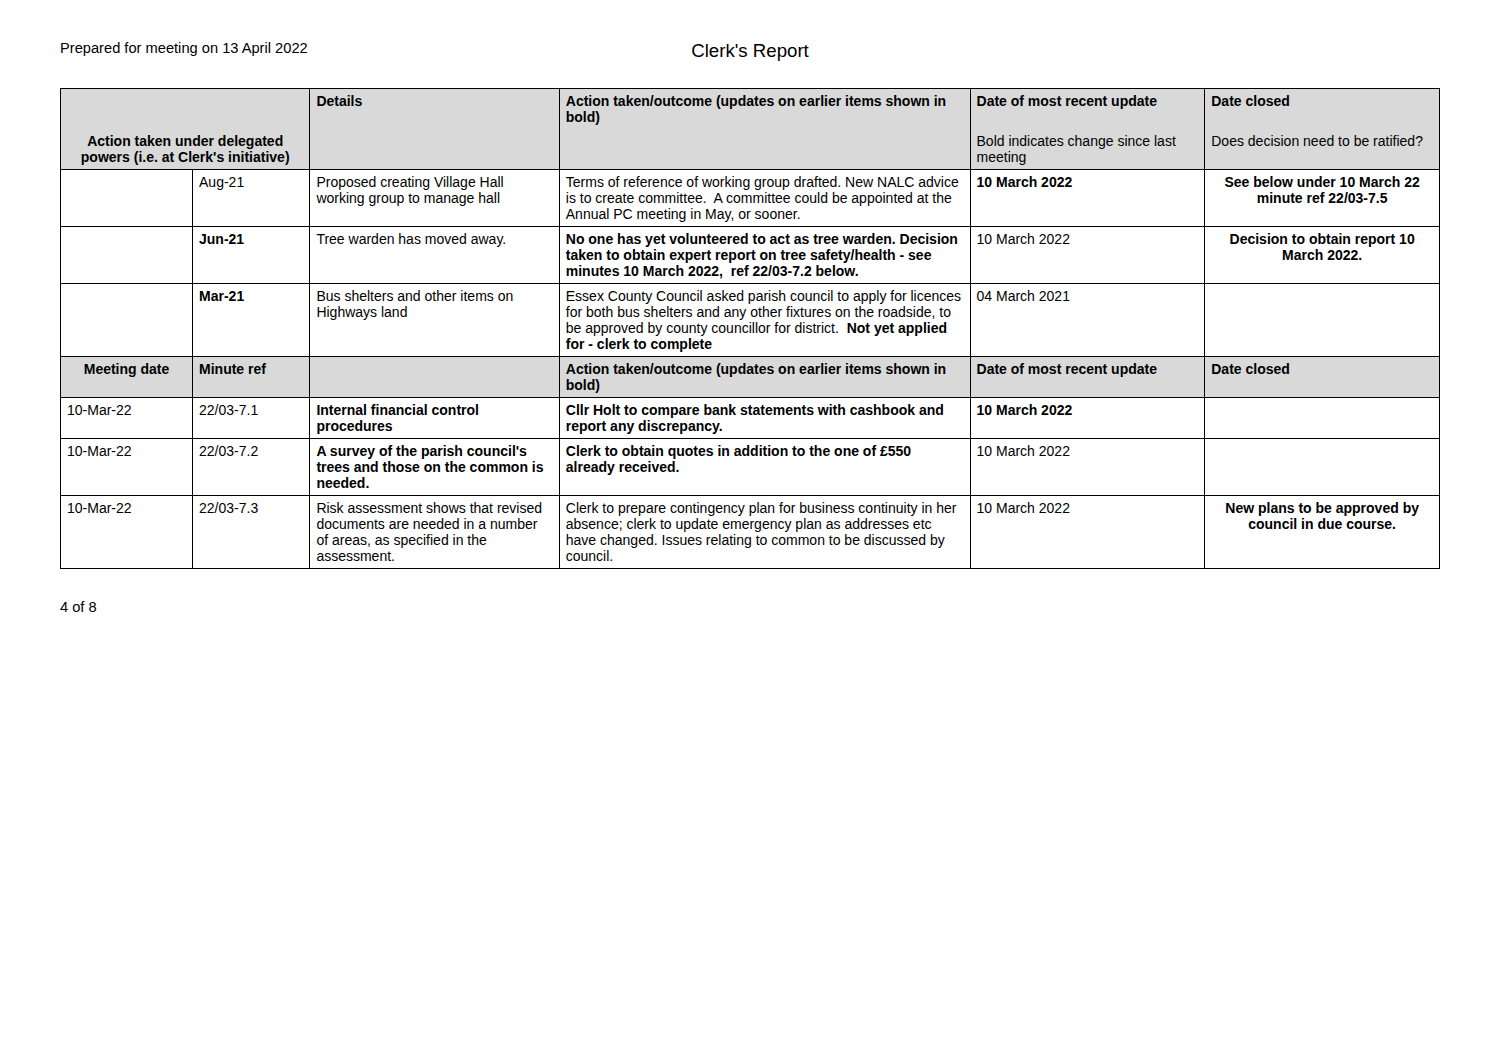Prepared for meeting on 13 April 2022
Clerk's Report
| | Details | Action taken/outcome (updates on earlier items shown in bold) | Date of most recent update | Date closed |
| Action taken under delegated powers (i.e. at Clerk's initiative) | | | Bold indicates change since last meeting | Does decision need to be ratified? |
| | Aug-21 | Proposed creating Village Hall working group to manage hall | Terms of reference of working group drafted. New NALC advice is to create committee. A committee could be appointed at the Annual PC meeting in May, or sooner. | 10 March 2022 | See below under 10 March 22 minute ref 22/03-7.5 |
| | Jun-21 | Tree warden has moved away. | No one has yet volunteered to act as tree warden. Decision taken to obtain expert report on tree safety/health - see minutes 10 March 2022, ref 22/03-7.2 below. | 10 March 2022 | Decision to obtain report 10 March 2022. |
| | Mar-21 | Bus shelters and other items on Highways land | Essex County Council asked parish council to apply for licences for both bus shelters and any other fixtures on the roadside, to be approved by county councillor for district. Not yet applied for - clerk to complete | 04 March 2021 | |
| Meeting date | Minute ref | | Action taken/outcome (updates on earlier items shown in bold) | Date of most recent update | Date closed |
| 10-Mar-22 | 22/03-7.1 | Internal financial control procedures | Cllr Holt to compare bank statements with cashbook and report any discrepancy. | 10 March 2022 | |
| 10-Mar-22 | 22/03-7.2 | A survey of the parish council's trees and those on the common is needed. | Clerk to obtain quotes in addition to the one of £550 already received. | 10 March 2022 | |
| 10-Mar-22 | 22/03-7.3 | Risk assessment shows that revised documents are needed in a number of areas, as specified in the assessment. | Clerk to prepare contingency plan for business continuity in her absence; clerk to update emergency plan as addresses etc have changed. Issues relating to common to be discussed by council. | 10 March 2022 | New plans to be approved by council in due course. |
4 of 8